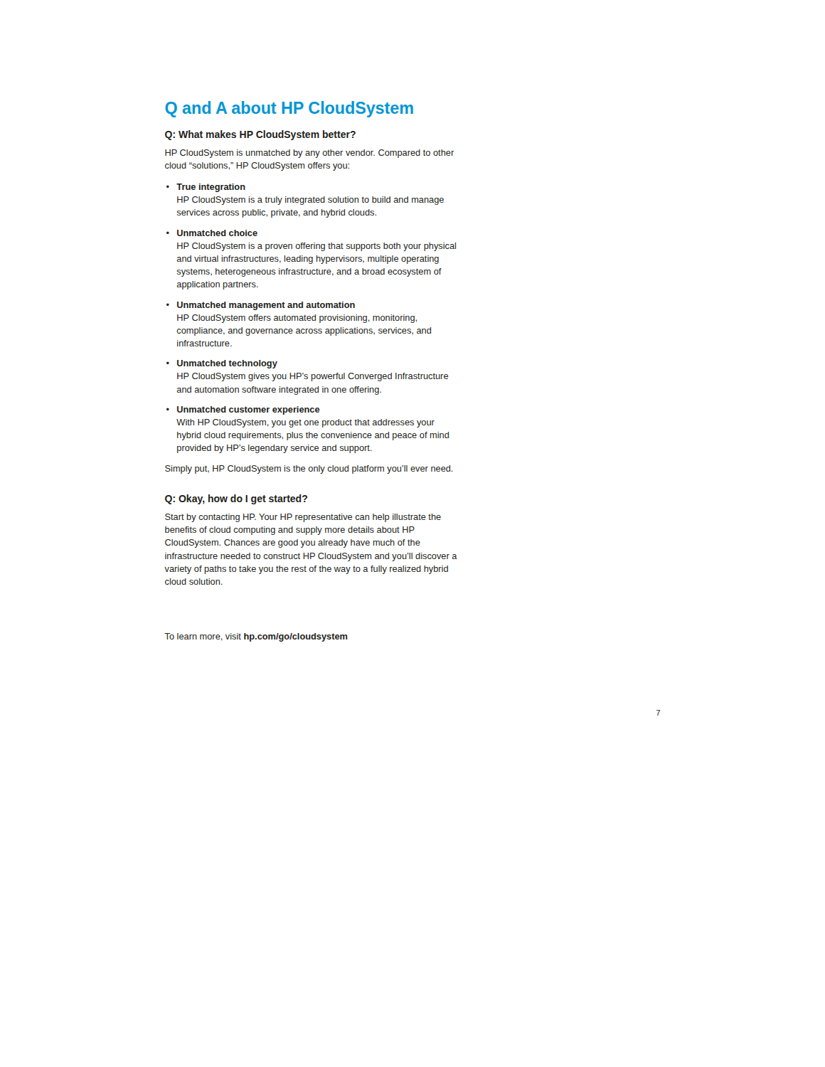Q and A about HP CloudSystem
Q: What makes HP CloudSystem better?
HP CloudSystem is unmatched by any other vendor. Compared to other cloud “solutions,” HP CloudSystem offers you:
True integration HP CloudSystem is a truly integrated solution to build and manage services across public, private, and hybrid clouds.
Unmatched choice HP CloudSystem is a proven offering that supports both your physical and virtual infrastructures, leading hypervisors, multiple operating systems, heterogeneous infrastructure, and a broad ecosystem of application partners.
Unmatched management and automation HP CloudSystem offers automated provisioning, monitoring, compliance, and governance across applications, services, and infrastructure.
Unmatched technology HP CloudSystem gives you HP’s powerful Converged Infrastructure and automation software integrated in one offering.
Unmatched customer experience With HP CloudSystem, you get one product that addresses your hybrid cloud requirements, plus the convenience and peace of mind provided by HP’s legendary service and support.
Simply put, HP CloudSystem is the only cloud platform you’ll ever need.
Q: Okay, how do I get started?
Start by contacting HP. Your HP representative can help illustrate the benefits of cloud computing and supply more details about HP CloudSystem. Chances are good you already have much of the infrastructure needed to construct HP CloudSystem and you’ll discover a variety of paths to take you the rest of the way to a fully realized hybrid cloud solution.
To learn more, visit hp.com/go/cloudsystem
7